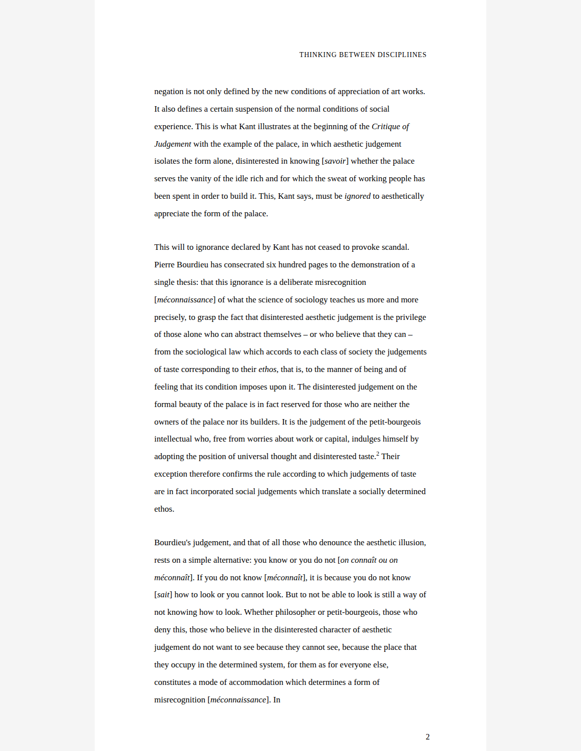THINKING BETWEEN DISCIPLIINES
negation is not only defined by the new conditions of appreciation of art works. It also defines a certain suspension of the normal conditions of social experience. This is what Kant illustrates at the beginning of the Critique of Judgement with the example of the palace, in which aesthetic judgement isolates the form alone, disinterested in knowing [savoir] whether the palace serves the vanity of the idle rich and for which the sweat of working people has been spent in order to build it. This, Kant says, must be ignored to aesthetically appreciate the form of the palace.
This will to ignorance declared by Kant has not ceased to provoke scandal. Pierre Bourdieu has consecrated six hundred pages to the demonstration of a single thesis: that this ignorance is a deliberate misrecognition [méconnaissance] of what the science of sociology teaches us more and more precisely, to grasp the fact that disinterested aesthetic judgement is the privilege of those alone who can abstract themselves – or who believe that they can – from the sociological law which accords to each class of society the judgements of taste corresponding to their ethos, that is, to the manner of being and of feeling that its condition imposes upon it. The disinterested judgement on the formal beauty of the palace is in fact reserved for those who are neither the owners of the palace nor its builders. It is the judgement of the petit-bourgeois intellectual who, free from worries about work or capital, indulges himself by adopting the position of universal thought and disinterested taste.2 Their exception therefore confirms the rule according to which judgements of taste are in fact incorporated social judgements which translate a socially determined ethos.
Bourdieu's judgement, and that of all those who denounce the aesthetic illusion, rests on a simple alternative: you know or you do not [on connaît ou on méconnaît]. If you do not know [méconnaît], it is because you do not know [sait] how to look or you cannot look. But to not be able to look is still a way of not knowing how to look. Whether philosopher or petit-bourgeois, those who deny this, those who believe in the disinterested character of aesthetic judgement do not want to see because they cannot see, because the place that they occupy in the determined system, for them as for everyone else, constitutes a mode of accommodation which determines a form of misrecognition [méconnaissance]. In
2